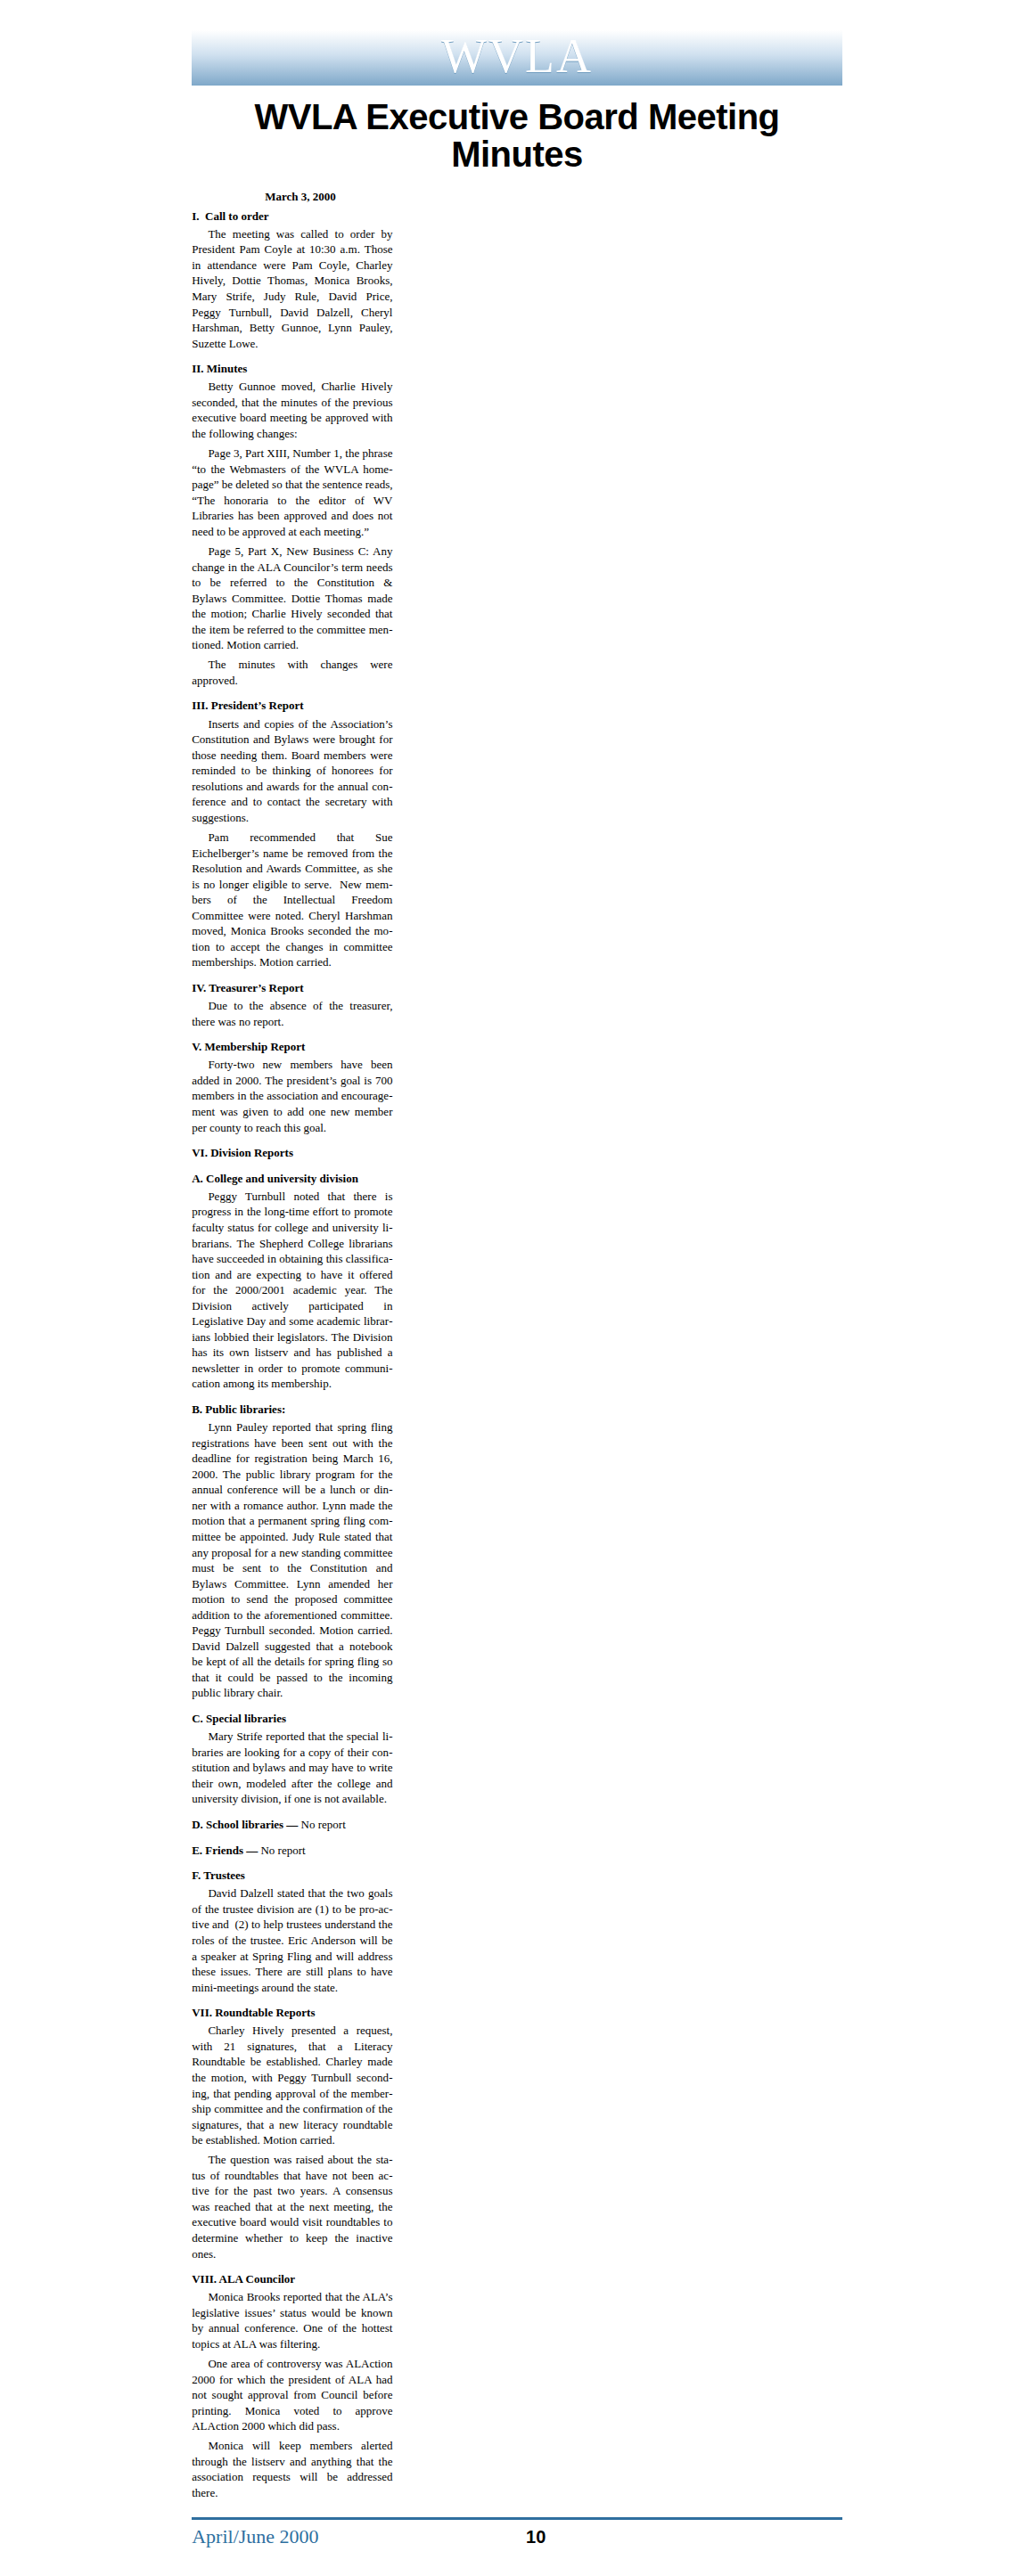WVLA
WVLA Executive Board Meeting Minutes
March 3, 2000
I. Call to order
The meeting was called to order by President Pam Coyle at 10:30 a.m. Those in attendance were Pam Coyle, Charley Hively, Dottie Thomas, Monica Brooks, Mary Strife, Judy Rule, David Price, Peggy Turnbull, David Dalzell, Cheryl Harshman, Betty Gunnoe, Lynn Pauley, Suzette Lowe.
II. Minutes
Betty Gunnoe moved, Charlie Hively seconded, that the minutes of the previous executive board meeting be approved with the following changes:
Page 3, Part XIII, Number 1, the phrase “to the Webmasters of the WVLA homepage” be deleted so that the sentence reads, “The honoraria to the editor of WV Libraries has been approved and does not need to be approved at each meeting.”
Page 5, Part X, New Business C: Any change in the ALA Councilor’s term needs to be referred to the Constitution & Bylaws Committee. Dottie Thomas made the motion; Charlie Hively seconded that the item be referred to the committee mentioned. Motion carried.
The minutes with changes were approved.
III. President’s Report
Inserts and copies of the Association’s Constitution and Bylaws were brought for those needing them. Board members were reminded to be thinking of honorees for resolutions and awards for the annual conference and to contact the secretary with suggestions.
Pam recommended that Sue Eichelberger’s name be removed from the Resolution and Awards Committee, as she is no longer eligible to serve. New members of the Intellectual Freedom Committee were noted. Cheryl Harshman moved, Monica Brooks seconded the motion to accept the changes in committee memberships. Motion carried.
IV. Treasurer’s Report
Due to the absence of the treasurer, there was no report.
V. Membership Report
Forty-two new members have been added in 2000. The president’s goal is 700 members in the association and encouragement was given to add one new member per county to reach this goal.
VI. Division Reports
A. College and university division
Peggy Turnbull noted that there is progress in the long-time effort to promote faculty status for college and university librarians. The Shepherd College librarians have succeeded in obtaining this classification and are expecting to have it offered for the 2000/2001 academic year. The Division actively participated in Legislative Day and some academic librarians lobbied their legislators. The Division has its own listserv and has published a newsletter in order to promote communication among its membership.
B. Public libraries:
Lynn Pauley reported that spring fling registrations have been sent out with the deadline for registration being March 16, 2000. The public library program for the annual conference will be a lunch or dinner with a romance author. Lynn made the motion that a permanent spring fling committee be appointed. Judy Rule stated that any proposal for a new standing committee must be sent to the Constitution and Bylaws Committee. Lynn amended her motion to send the proposed committee addition to the aforementioned committee. Peggy Turnbull seconded. Motion carried. David Dalzell suggested that a notebook be kept of all the details for spring fling so that it could be passed to the incoming public library chair.
C. Special libraries
Mary Strife reported that the special libraries are looking for a copy of their constitution and bylaws and may have to write their own, modeled after the college and university division, if one is not available.
D. School libraries — No report
E. Friends — No report
F. Trustees
David Dalzell stated that the two goals of the trustee division are (1) to be pro-active and (2) to help trustees understand the roles of the trustee. Eric Anderson will be a speaker at Spring Fling and will address these issues. There are still plans to have mini-meetings around the state.
VII. Roundtable Reports
Charley Hively presented a request, with 21 signatures, that a Literacy Roundtable be established. Charley made the motion, with Peggy Turnbull seconding, that pending approval of the membership committee and the confirmation of the signatures, that a new literacy roundtable be established. Motion carried.
The question was raised about the status of roundtables that have not been active for the past two years. A consensus was reached that at the next meeting, the executive board would visit roundtables to determine whether to keep the inactive ones.
VIII. ALA Councilor
Monica Brooks reported that the ALA’s legislative issues’ status would be known by annual conference. One of the hottest topics at ALA was filtering.
One area of controversy was ALAction 2000 for which the president of ALA had not sought approval from Council before printing. Monica voted to approve ALAction 2000 which did pass.
Monica will keep members alerted through the listserv and anything that the association requests will be addressed there.
April/June 2000
10